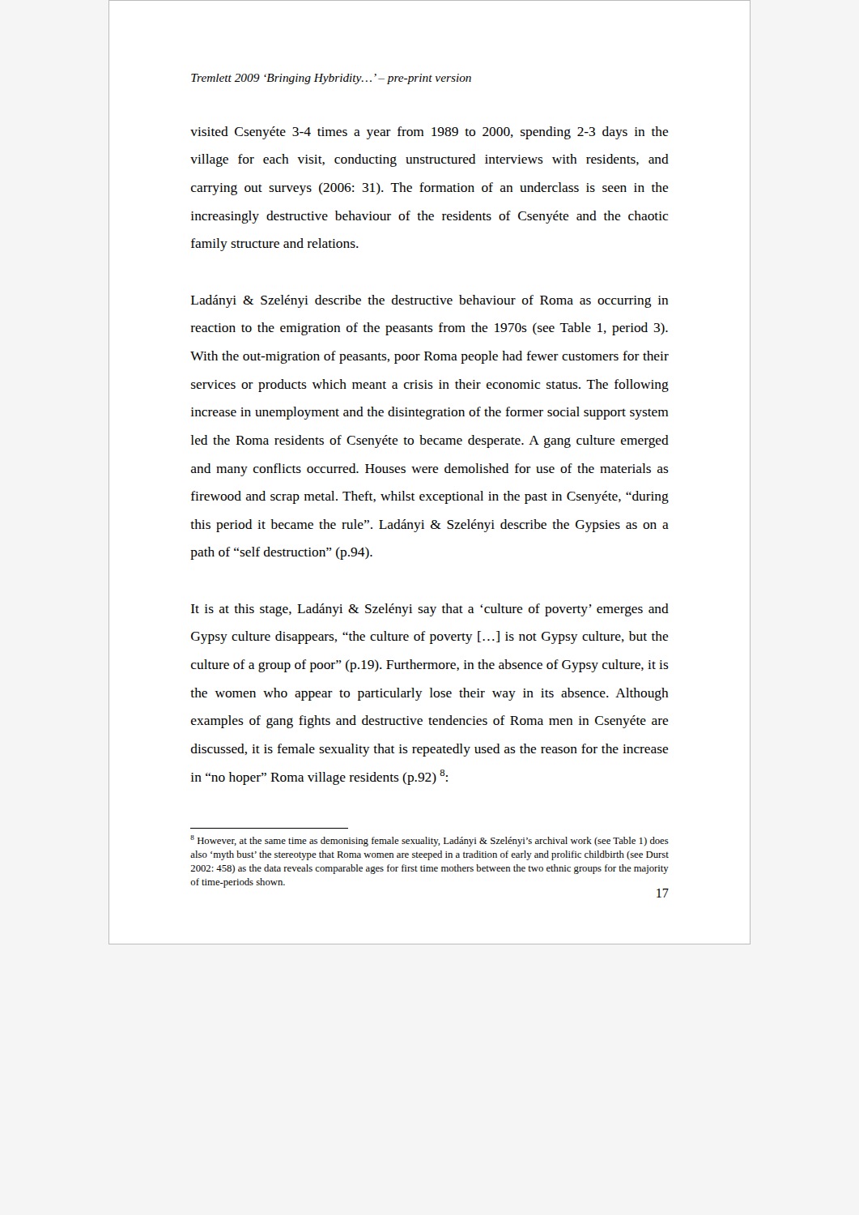Tremlett 2009 ‘Bringing Hybridity…’ – pre-print version
visited Csenyéte 3-4 times a year from 1989 to 2000, spending 2-3 days in the village for each visit, conducting unstructured interviews with residents, and carrying out surveys (2006: 31). The formation of an underclass is seen in the increasingly destructive behaviour of the residents of Csenyéte and the chaotic family structure and relations.
Ladányi & Szelényi describe the destructive behaviour of Roma as occurring in reaction to the emigration of the peasants from the 1970s (see Table 1, period 3). With the out-migration of peasants, poor Roma people had fewer customers for their services or products which meant a crisis in their economic status. The following increase in unemployment and the disintegration of the former social support system led the Roma residents of Csenyéte to became desperate. A gang culture emerged and many conflicts occurred. Houses were demolished for use of the materials as firewood and scrap metal. Theft, whilst exceptional in the past in Csenyéte, “during this period it became the rule”. Ladányi & Szelényi describe the Gypsies as on a path of “self destruction” (p.94).
It is at this stage, Ladányi & Szelényi say that a ‘culture of poverty’ emerges and Gypsy culture disappears, “the culture of poverty […] is not Gypsy culture, but the culture of a group of poor” (p.19). Furthermore, in the absence of Gypsy culture, it is the women who appear to particularly lose their way in its absence. Although examples of gang fights and destructive tendencies of Roma men in Csenyéte are discussed, it is female sexuality that is repeatedly used as the reason for the increase in “no hoper” Roma village residents (p.92) 8:
8 However, at the same time as demonising female sexuality, Ladányi & Szelényi’s archival work (see Table 1) does also ‘myth bust’ the stereotype that Roma women are steeped in a tradition of early and prolific childbirth (see Durst 2002: 458) as the data reveals comparable ages for first time mothers between the two ethnic groups for the majority of time-periods shown.
17